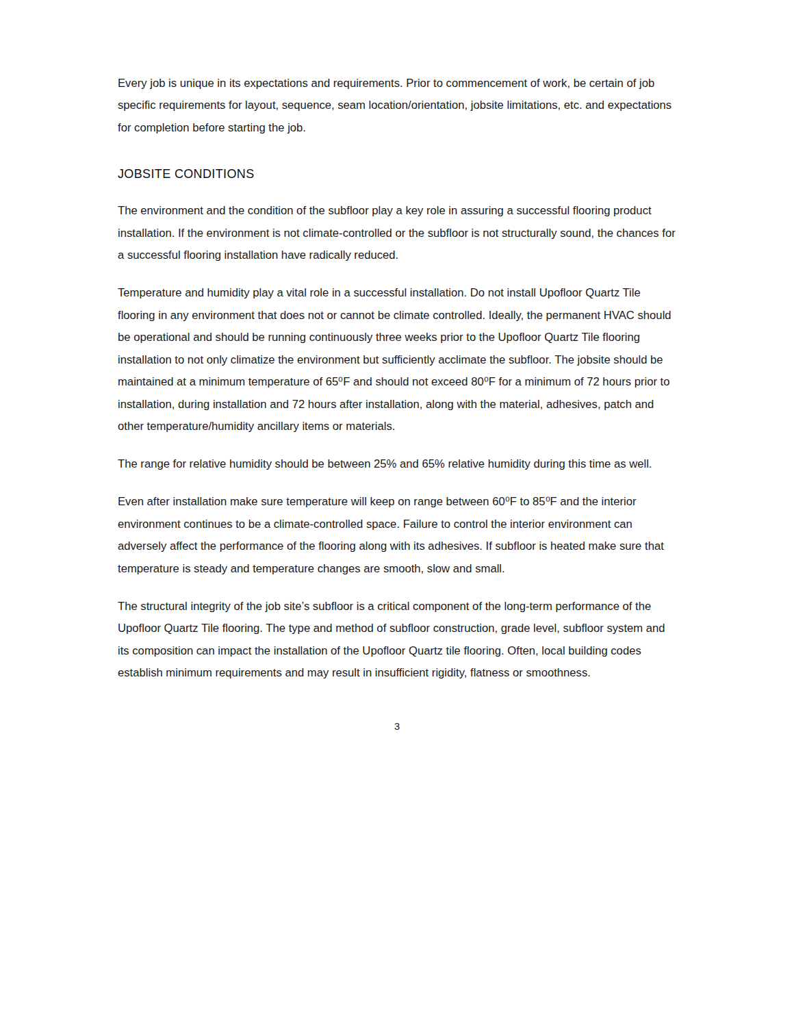Every job is unique in its expectations and requirements. Prior to commencement of work, be certain of job specific requirements for layout, sequence, seam location/orientation, jobsite limitations, etc. and expectations for completion before starting the job.
JOBSITE CONDITIONS
The environment and the condition of the subfloor play a key role in assuring a successful flooring product installation. If the environment is not climate-controlled or the subfloor is not structurally sound, the chances for a successful flooring installation have radically reduced.
Temperature and humidity play a vital role in a successful installation. Do not install Upofloor Quartz Tile flooring in any environment that does not or cannot be climate controlled. Ideally, the permanent HVAC should be operational and should be running continuously three weeks prior to the Upofloor Quartz Tile flooring installation to not only climatize the environment but sufficiently acclimate the subfloor. The jobsite should be maintained at a minimum temperature of 65⁰F and should not exceed 80⁰F for a minimum of 72 hours prior to installation, during installation and 72 hours after installation, along with the material, adhesives, patch and other temperature/humidity ancillary items or materials.
The range for relative humidity should be between 25% and 65% relative humidity during this time as well.
Even after installation make sure temperature will keep on range between 60⁰F to 85⁰F and the interior environment continues to be a climate-controlled space. Failure to control the interior environment can adversely affect the performance of the flooring along with its adhesives. If subfloor is heated make sure that temperature is steady and temperature changes are smooth, slow and small.
The structural integrity of the job site’s subfloor is a critical component of the long-term performance of the Upofloor Quartz Tile flooring. The type and method of subfloor construction, grade level, subfloor system and its composition can impact the installation of the Upofloor Quartz tile flooring. Often, local building codes establish minimum requirements and may result in insufficient rigidity, flatness or smoothness.
3